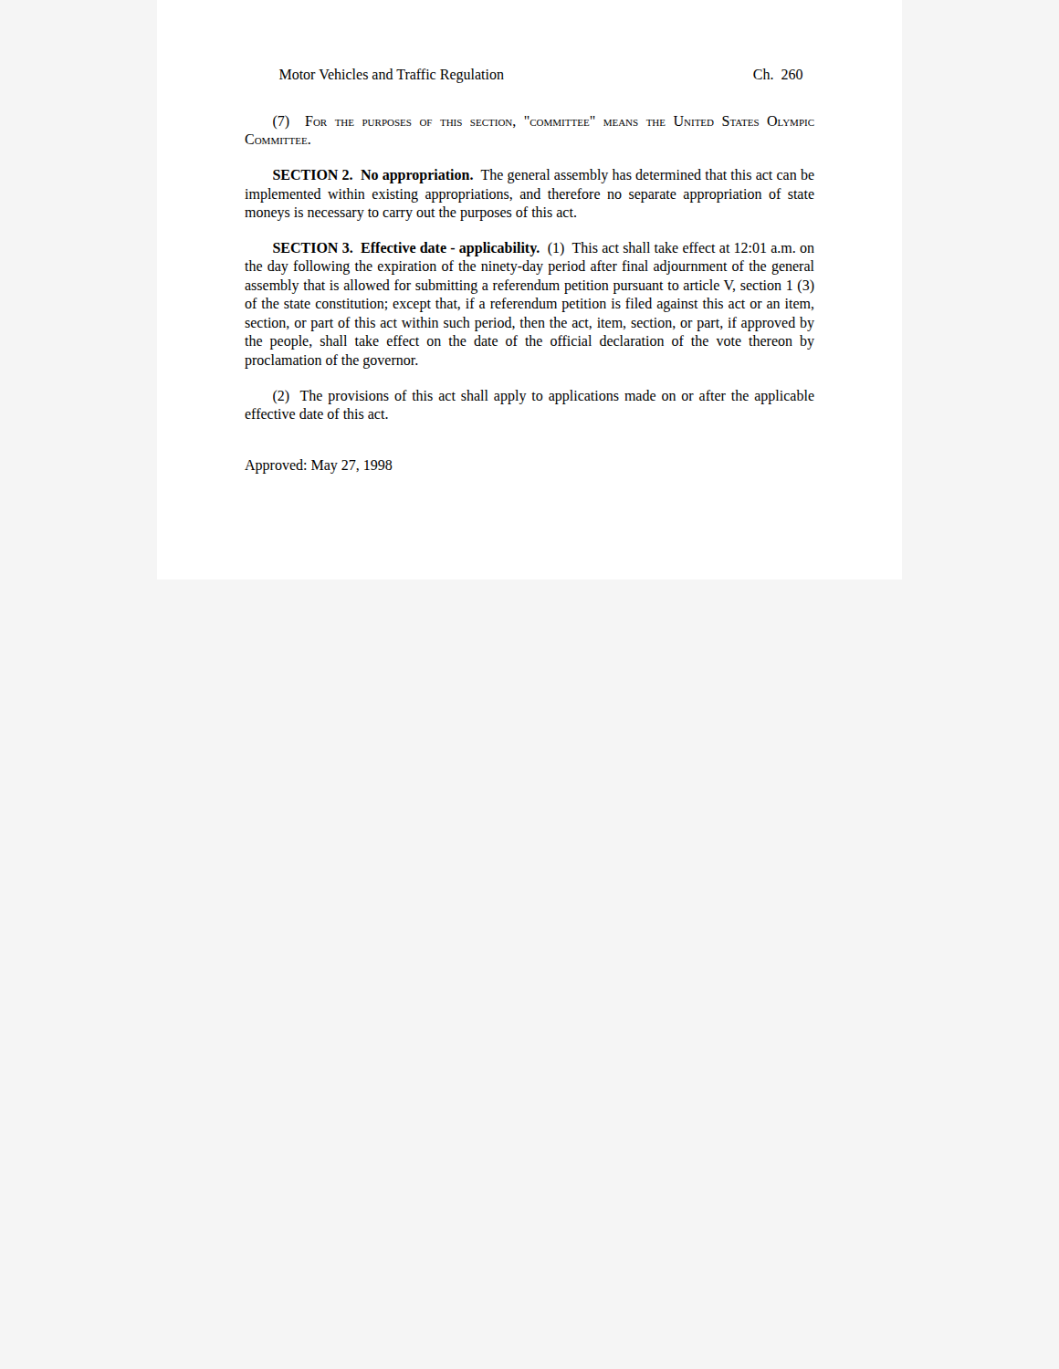Motor Vehicles and Traffic Regulation Ch. 260
(7) For the purposes of this section, "committee" means the United States Olympic Committee.
SECTION 2. No appropriation. The general assembly has determined that this act can be implemented within existing appropriations, and therefore no separate appropriation of state moneys is necessary to carry out the purposes of this act.
SECTION 3. Effective date - applicability. (1) This act shall take effect at 12:01 a.m. on the day following the expiration of the ninety-day period after final adjournment of the general assembly that is allowed for submitting a referendum petition pursuant to article V, section 1 (3) of the state constitution; except that, if a referendum petition is filed against this act or an item, section, or part of this act within such period, then the act, item, section, or part, if approved by the people, shall take effect on the date of the official declaration of the vote thereon by proclamation of the governor.
(2) The provisions of this act shall apply to applications made on or after the applicable effective date of this act.
Approved: May 27, 1998